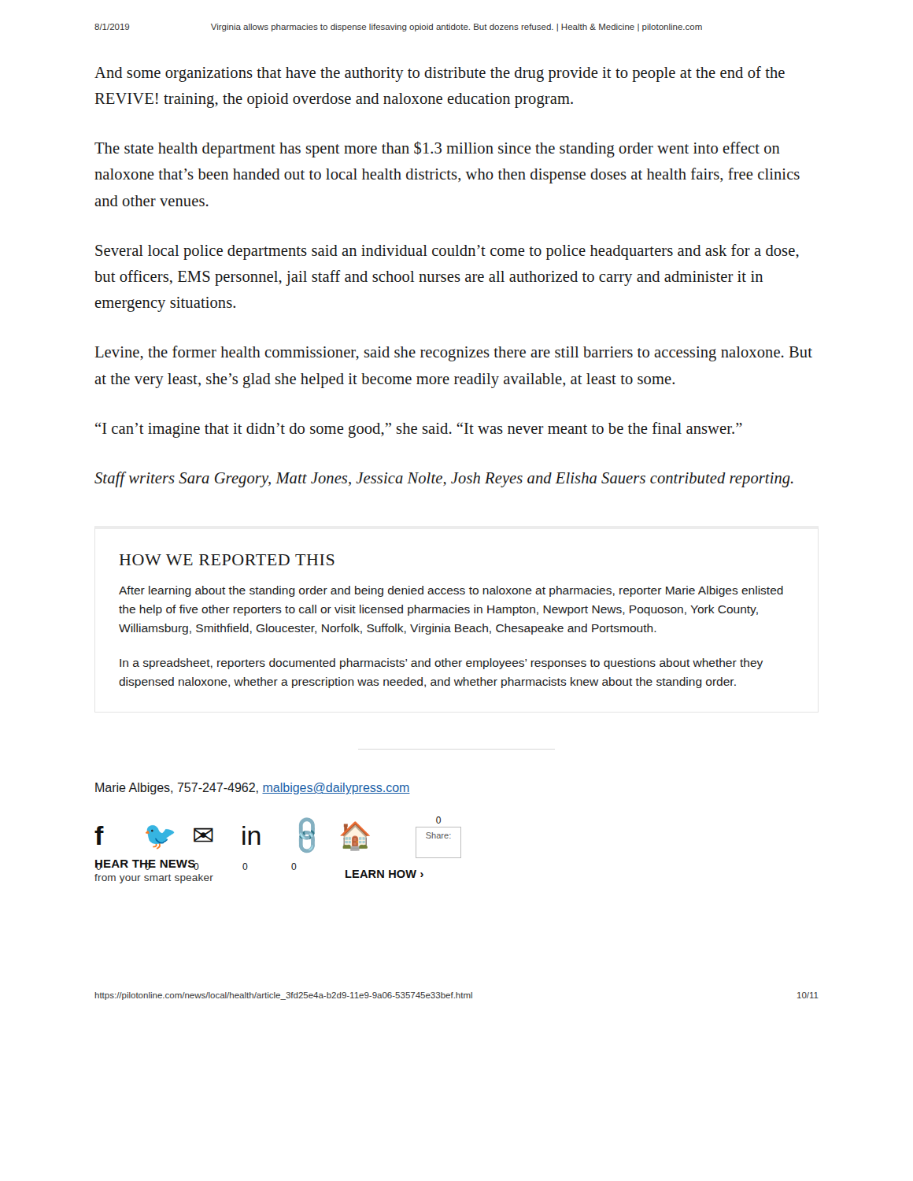8/1/2019
Virginia allows pharmacies to dispense lifesaving opioid antidote. But dozens refused. | Health & Medicine | pilotonline.com
And some organizations that have the authority to distribute the drug provide it to people at the end of the REVIVE! training, the opioid overdose and naloxone education program.
The state health department has spent more than $1.3 million since the standing order went into effect on naloxone that’s been handed out to local health districts, who then dispense doses at health fairs, free clinics and other venues.
Several local police departments said an individual couldn’t come to police headquarters and ask for a dose, but officers, EMS personnel, jail staff and school nurses are all authorized to carry and administer it in emergency situations.
Levine, the former health commissioner, said she recognizes there are still barriers to accessing naloxone. But at the very least, she’s glad she helped it become more readily available, at least to some.
“I can’t imagine that it didn’t do some good,” she said. “It was never meant to be the final answer.”
Staff writers Sara Gregory, Matt Jones, Jessica Nolte, Josh Reyes and Elisha Sauers contributed reporting.
HOW WE REPORTED THIS
After learning about the standing order and being denied access to naloxone at pharmacies, reporter Marie Albiges enlisted the help of five other reporters to call or visit licensed pharmacies in Hampton, Newport News, Poquoson, York County, Williamsburg, Smithfield, Gloucester, Norfolk, Suffolk, Virginia Beach, Chesapeake and Portsmouth.
In a spreadsheet, reporters documented pharmacists’ and other employees’ responses to questions about whether they dispensed naloxone, whether a prescription was needed, and whether pharmacists knew about the standing order.
Marie Albiges, 757-247-4962, malbiges@dailypress.com
f 0
🐦0
✉0
in 0
🔗0
🏠
0 Share:
HEAR THE NEWSfrom your smart speaker
LEARN HOW ›
https://pilotonline.com/news/local/health/article_3fd25e4a-b2d9-11e9-9a06-535745e33bef.html 10/11